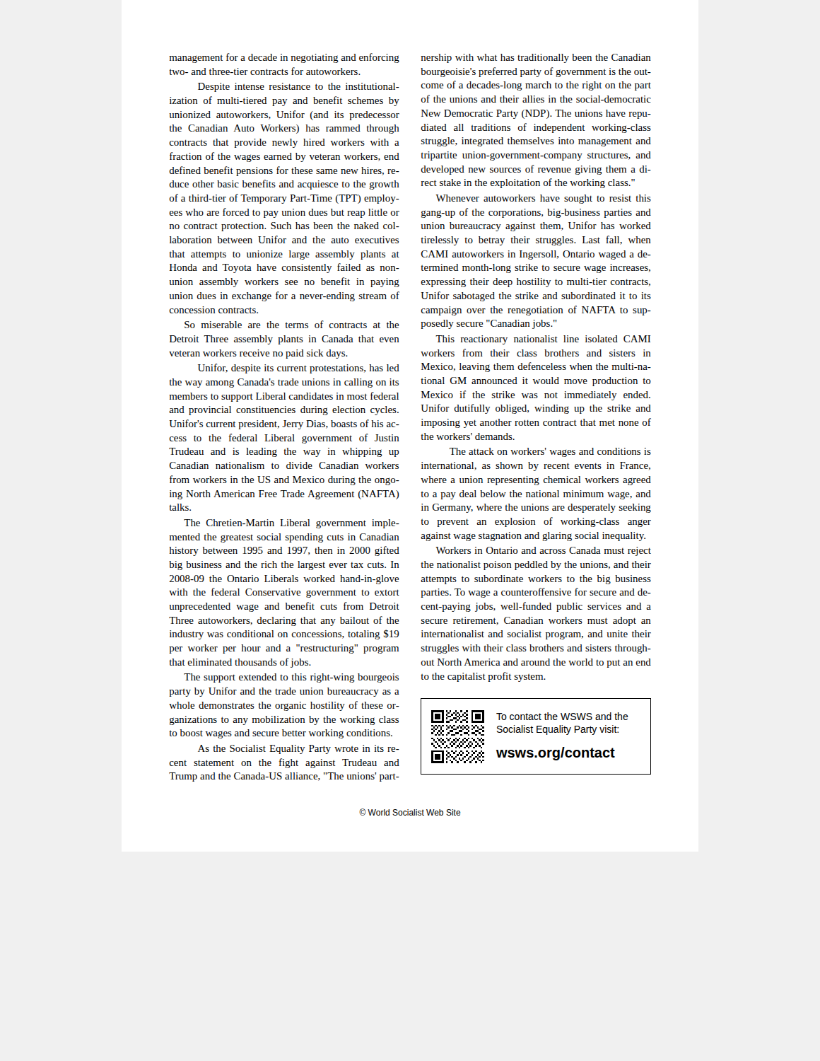management for a decade in negotiating and enforcing two- and three-tier contracts for autoworkers.
Despite intense resistance to the institutionalization of multi-tiered pay and benefit schemes by unionized autoworkers, Unifor (and its predecessor the Canadian Auto Workers) has rammed through contracts that provide newly hired workers with a fraction of the wages earned by veteran workers, end defined benefit pensions for these same new hires, reduce other basic benefits and acquiesce to the growth of a third-tier of Temporary Part-Time (TPT) employees who are forced to pay union dues but reap little or no contract protection. Such has been the naked collaboration between Unifor and the auto executives that attempts to unionize large assembly plants at Honda and Toyota have consistently failed as non-union assembly workers see no benefit in paying union dues in exchange for a never-ending stream of concession contracts.
So miserable are the terms of contracts at the Detroit Three assembly plants in Canada that even veteran workers receive no paid sick days.
Unifor, despite its current protestations, has led the way among Canada's trade unions in calling on its members to support Liberal candidates in most federal and provincial constituencies during election cycles. Unifor's current president, Jerry Dias, boasts of his access to the federal Liberal government of Justin Trudeau and is leading the way in whipping up Canadian nationalism to divide Canadian workers from workers in the US and Mexico during the ongoing North American Free Trade Agreement (NAFTA) talks.
The Chretien-Martin Liberal government implemented the greatest social spending cuts in Canadian history between 1995 and 1997, then in 2000 gifted big business and the rich the largest ever tax cuts. In 2008-09 the Ontario Liberals worked hand-in-glove with the federal Conservative government to extort unprecedented wage and benefit cuts from Detroit Three autoworkers, declaring that any bailout of the industry was conditional on concessions, totaling $19 per worker per hour and a "restructuring" program that eliminated thousands of jobs.
The support extended to this right-wing bourgeois party by Unifor and the trade union bureaucracy as a whole demonstrates the organic hostility of these organizations to any mobilization by the working class to boost wages and secure better working conditions.
As the Socialist Equality Party wrote in its recent statement on the fight against Trudeau and Trump and the Canada-US alliance, "The unions' partnership with what has traditionally been the Canadian bourgeoisie's preferred party of government is the outcome of a decades-long march to the right on the part of the unions and their allies in the social-democratic New Democratic Party (NDP). The unions have repudiated all traditions of independent working-class struggle, integrated themselves into management and tripartite union-government-company structures, and developed new sources of revenue giving them a direct stake in the exploitation of the working class."
Whenever autoworkers have sought to resist this gang-up of the corporations, big-business parties and union bureaucracy against them, Unifor has worked tirelessly to betray their struggles. Last fall, when CAMI autoworkers in Ingersoll, Ontario waged a determined month-long strike to secure wage increases, expressing their deep hostility to multi-tier contracts, Unifor sabotaged the strike and subordinated it to its campaign over the renegotiation of NAFTA to supposedly secure "Canadian jobs."
This reactionary nationalist line isolated CAMI workers from their class brothers and sisters in Mexico, leaving them defenceless when the multi-national GM announced it would move production to Mexico if the strike was not immediately ended. Unifor dutifully obliged, winding up the strike and imposing yet another rotten contract that met none of the workers' demands.
The attack on workers' wages and conditions is international, as shown by recent events in France, where a union representing chemical workers agreed to a pay deal below the national minimum wage, and in Germany, where the unions are desperately seeking to prevent an explosion of working-class anger against wage stagnation and glaring social inequality.
Workers in Ontario and across Canada must reject the nationalist poison peddled by the unions, and their attempts to subordinate workers to the big business parties. To wage a counteroffensive for secure and decent-paying jobs, well-funded public services and a secure retirement, Canadian workers must adopt an internationalist and socialist program, and unite their struggles with their class brothers and sisters throughout North America and around the world to put an end to the capitalist profit system.
To contact the WSWS and the Socialist Equality Party visit: wsws.org/contact
© World Socialist Web Site